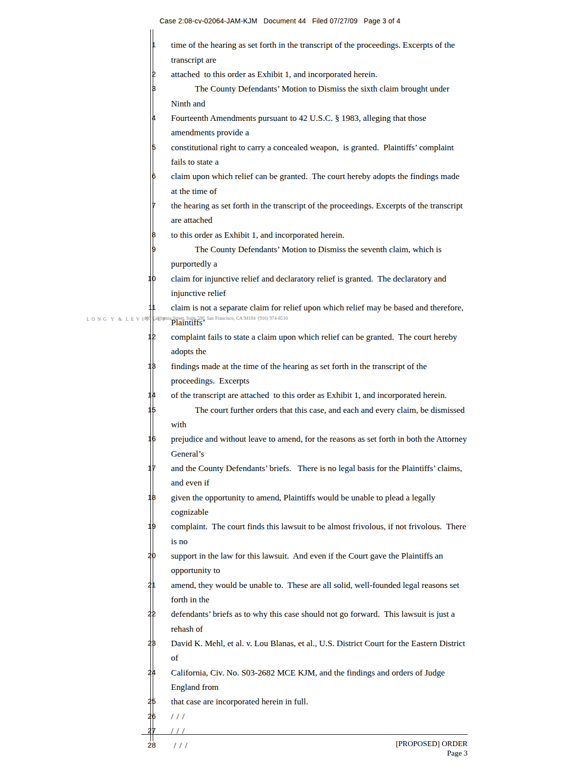Case 2:08-cv-02064-JAM-KJM Document 44 Filed 07/27/09 Page 3 of 4
time of the hearing as set forth in the transcript of the proceedings. Excerpts of the transcript are
attached to this order as Exhibit 1, and incorporated herein.
The County Defendants’ Motion to Dismiss the sixth claim brought under Ninth and
Fourteenth Amendments pursuant to 42 U.S.C. § 1983, alleging that those amendments provide a
constitutional right to carry a concealed weapon, is granted. Plaintiffs’ complaint fails to state a
claim upon which relief can be granted. The court hereby adopts the findings made at the time of
the hearing as set forth in the transcript of the proceedings. Excerpts of the transcript are attached
to this order as Exhibit 1, and incorporated herein.
The County Defendants’ Motion to Dismiss the seventh claim, which is purportedly a
claim for injunctive relief and declaratory relief is granted. The declaratory and injunctive relief
claim is not a separate claim for relief upon which relief may be based and therefore, Plaintiffs’
complaint fails to state a claim upon which relief can be granted. The court hereby adopts the
findings made at the time of the hearing as set forth in the transcript of the proceedings. Excerpts
of the transcript are attached to this order as Exhibit 1, and incorporated herein.
The court further orders that this case, and each and every claim, be dismissed with
prejudice and without leave to amend, for the reasons as set forth in both the Attorney General’s
and the County Defendants’ briefs. There is no legal basis for the Plaintiffs’ claims, and even if
given the opportunity to amend, Plaintiffs would be unable to plead a legally cognizable
complaint. The court finds this lawsuit to be almost frivolous, if not frivolous. There is no
support in the law for this lawsuit. And even if the Court gave the Plaintiffs an opportunity to
amend, they would be unable to. These are all solid, well-founded legal reasons set forth in the
defendants’ briefs as to why this case should not go forward. This lawsuit is just a rehash of
David K. Mehl, et al. v. Lou Blanas, et al., U.S. District Court for the Eastern District of
California, Civ. No. S03-2682 MCE KJM, and the findings and orders of Judge England from
that case are incorporated herein in full.
/ / /
/ / /
/ / /
L O N G Y & L E V I T L L P
465 California Street, Suite 500, San Francisco, CA 94104 (916) 974-8510
[PROPOSED] ORDER
Page 3